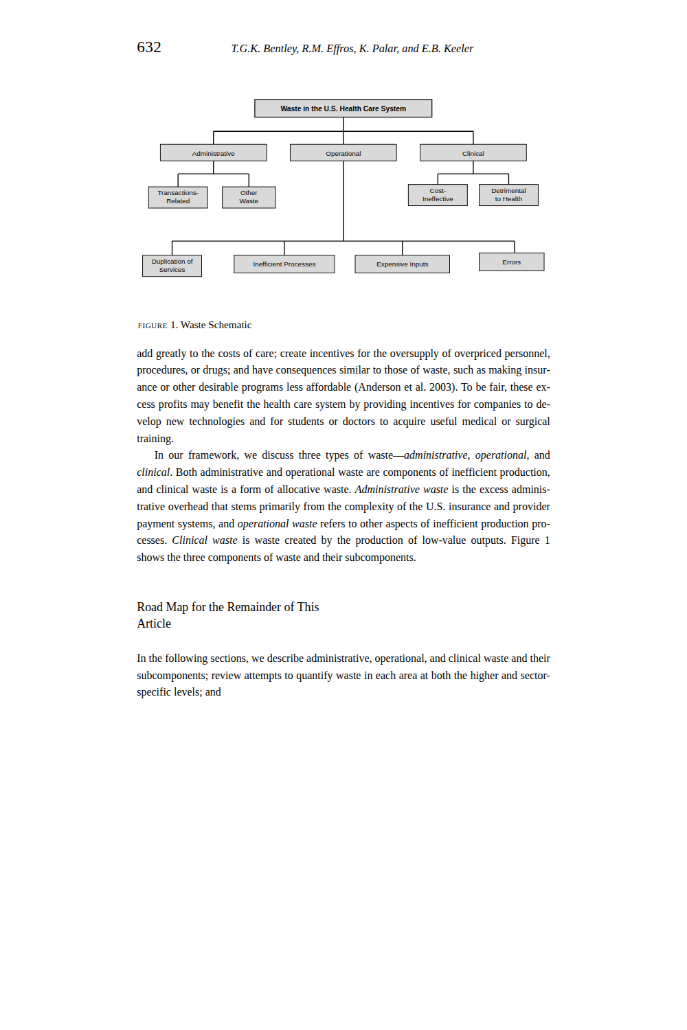632 T.G.K. Bentley, R.M. Effros, K. Palar, and E.B. Keeler
Waste in the U.S. Health Care System Administrative Operational Clinical Transactions- Related Other Waste Cost- Ineffective Detrimental to Health Duplication of Services Inefficient Processes Expensive Inputs Errors
figure 1. Waste Schematic
add greatly to the costs of care; create incentives for the oversupply of overpriced personnel, procedures, or drugs; and have consequences similar to those of waste, such as making insurance or other desirable programs less affordable (Anderson et al. 2003). To be fair, these excess profits may benefit the health care system by providing incentives for companies to develop new technologies and for students or doctors to acquire useful medical or surgical training.
In our framework, we discuss three types of waste—administrative, operational, and clinical. Both administrative and operational waste are components of inefficient production, and clinical waste is a form of allocative waste. Administrative waste is the excess administrative overhead that stems primarily from the complexity of the U.S. insurance and provider payment systems, and operational waste refers to other aspects of inefficient production processes. Clinical waste is waste created by the production of low-value outputs. Figure 1 shows the three components of waste and their subcomponents.
Road Map for the Remainder of This
Article
In the following sections, we describe administrative, operational, and clinical waste and their subcomponents; review attempts to quantify waste in each area at both the higher and sector-specific levels; and